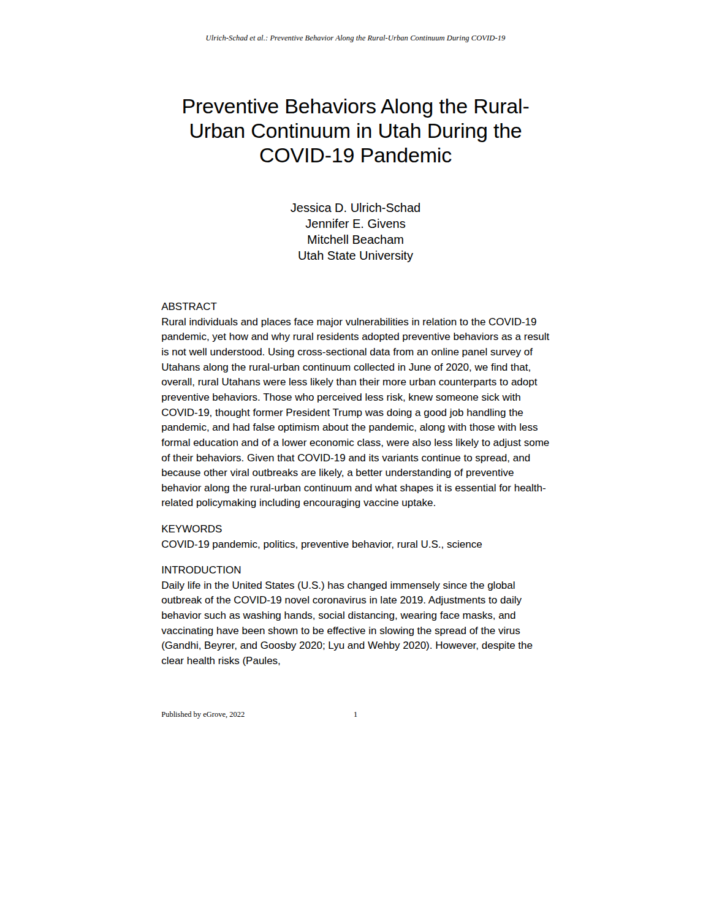Ulrich-Schad et al.: Preventive Behavior Along the Rural-Urban Continuum During COVID-19
Preventive Behaviors Along the Rural-Urban Continuum in Utah During the COVID-19 Pandemic
Jessica D. Ulrich-Schad
Jennifer E. Givens
Mitchell Beacham
Utah State University
ABSTRACT
Rural individuals and places face major vulnerabilities in relation to the COVID-19 pandemic, yet how and why rural residents adopted preventive behaviors as a result is not well understood. Using cross-sectional data from an online panel survey of Utahans along the rural-urban continuum collected in June of 2020, we find that, overall, rural Utahans were less likely than their more urban counterparts to adopt preventive behaviors. Those who perceived less risk, knew someone sick with COVID-19, thought former President Trump was doing a good job handling the pandemic, and had false optimism about the pandemic, along with those with less formal education and of a lower economic class, were also less likely to adjust some of their behaviors. Given that COVID-19 and its variants continue to spread, and because other viral outbreaks are likely, a better understanding of preventive behavior along the rural-urban continuum and what shapes it is essential for health-related policymaking including encouraging vaccine uptake.
KEYWORDS
COVID-19 pandemic, politics, preventive behavior, rural U.S., science
INTRODUCTION
Daily life in the United States (U.S.) has changed immensely since the global outbreak of the COVID-19 novel coronavirus in late 2019. Adjustments to daily behavior such as washing hands, social distancing, wearing face masks, and vaccinating have been shown to be effective in slowing the spread of the virus (Gandhi, Beyrer, and Goosby 2020; Lyu and Wehby 2020). However, despite the clear health risks (Paules,
Published by eGrove, 2022
1